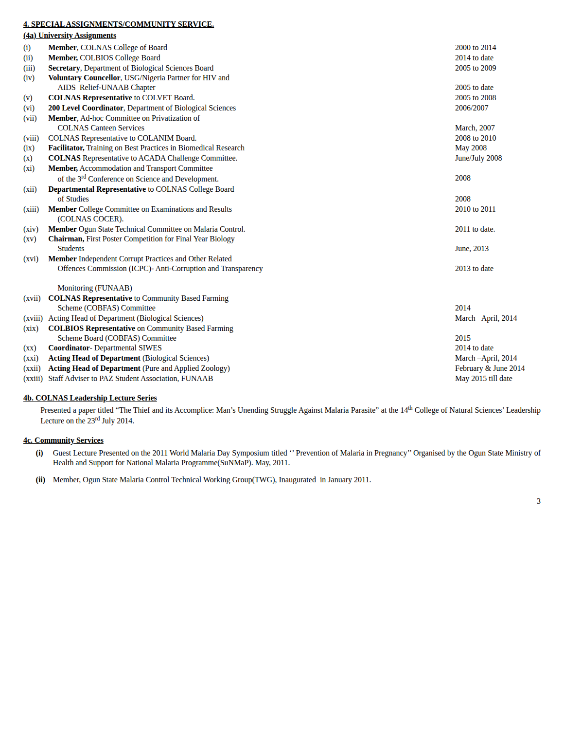4. SPECIAL ASSIGNMENTS/COMMUNITY SERVICE.
(4a) University Assignments
| (i) | Member , COLNAS College of Board | 2000 to 2014 |
| (ii) | Member, COLBIOS College Board | 2014 to date |
| (iii) | Secretary , Department of Biological Sciences Board | 2005 to 2009 |
| (iv) | Voluntary Councellor , USG/Nigeria Partner for HIV and AIDS Relief-UNAAB Chapter | 2005 to date |
| (v) | COLNAS Representative to COLVET Board. | 2005 to 2008 |
| (vi) | 200 Level Coordinator , Department of Biological Sciences | 2006/2007 |
| (vii) | Member , Ad-hoc Committee on Privatization of COLNAS Canteen Services | March, 2007 |
| (viii) | COLNAS Representative to COLANIM Board. | 2008 to 2010 |
| (ix) | Facilitator, Training on Best Practices in Biomedical Research | May 2008 |
| (x) | COLNAS Representative to ACADA Challenge Committee. | June/July 2008 |
| (xi) | Member, Accommodation and Transport Committee of the 3 rd Conference on Science and Development. | 2008 |
| (xii) | Departmental Representative to COLNAS College Board of Studies | 2008 |
| (xiii) | Member College Committee on Examinations and Results (COLNAS COCER). | 2010 to 2011 |
| (xiv) | Member Ogun State Technical Committee on Malaria Control. | 2011 to date. |
| (xv) | Chairman, First Poster Competition for Final Year Biology Students | June, 2013 |
| (xvi) | Member Independent Corrupt Practices and Other Related Offences Commission (ICPC)- Anti-Corruption and Transparency Monitoring (FUNAAB) | 2013 to date |
| (xvii) | COLNAS Representative to Community Based Farming Scheme (COBFAS) Committee | 2014 |
| (xviii) | Acting Head of Department (Biological Sciences) | March –April, 2014 |
| (xix) | COLBIOS Representative on Community Based Farming Scheme Board (COBFAS) Committee | 2015 |
| (xx) | Coordinator - Departmental SIWES | 2014 to date |
| (xxi) | Acting Head of Department (Biological Sciences) | March –April, 2014 |
| (xxii) | Acting Head of Department (Pure and Applied Zoology) | February & June 2014 |
| (xxiii) | Staff Adviser to PAZ Student Association, FUNAAB | May 2015 till date |
4b. COLNAS Leadership Lecture Series
Presented a paper titled “The Thief and its Accomplice: Man’s Unending Struggle Against Malaria Parasite” at the 14th College of Natural Sciences’ Leadership Lecture on the 23rd July 2014.
4c. Community Services
(i) Guest Lecture Presented on the 2011 World Malaria Day Symposium titled ‘’ Prevention of Malaria in Pregnancy’’ Organised by the Ogun State Ministry of Health and Support for National Malaria Programme(SuNMaP). May, 2011.
(ii) Member, Ogun State Malaria Control Technical Working Group(TWG), Inaugurated in January 2011.
3